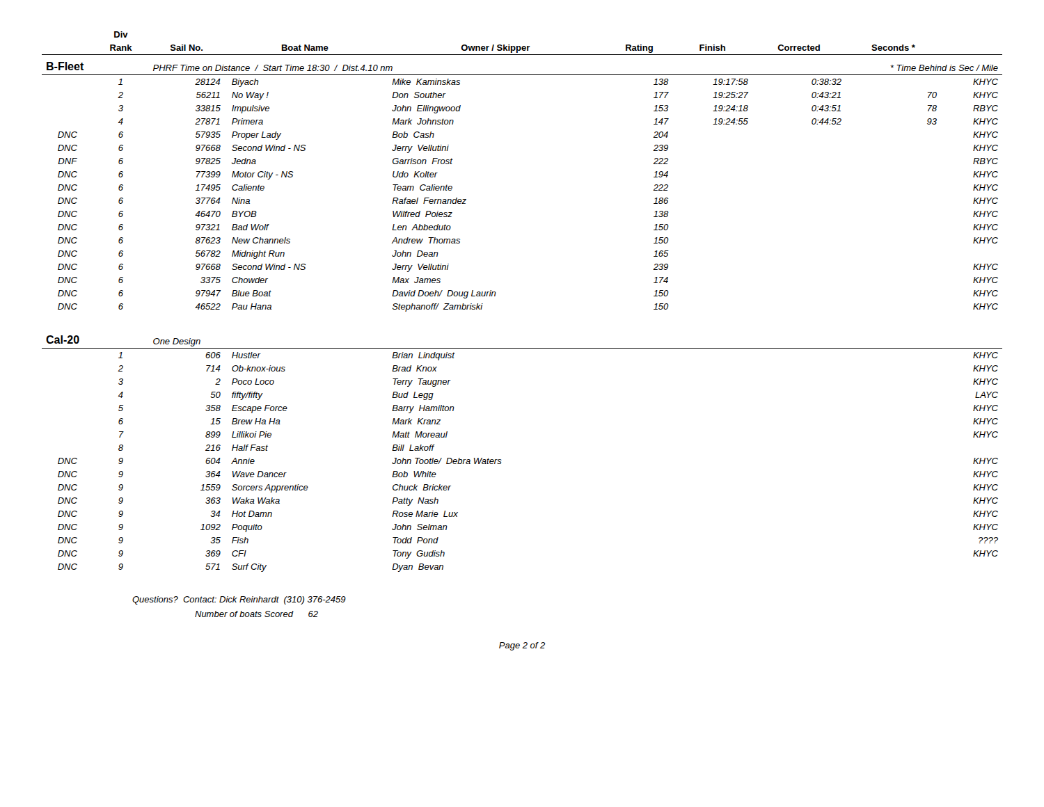| | Div | | | | | | | | |
| --- | --- | --- | --- | --- | --- | --- | --- | --- | --- |
| | Rank | Sail No. | Boat Name | Owner / Skipper | Rating | Finish | Corrected | Seconds * | |
| B-Fleet | PHRF Time on Distance / Start Time 18:30 / Dist.4.10 nm | * Time Behind is Sec / Mile |
| | 1 | 28124 | Biyach | Mike Kaminskas | 138 | 19:17:58 | 0:38:32 | | KHYC |
| | 2 | 56211 | No Way ! | Don Souther | 177 | 19:25:27 | 0:43:21 | 70 | KHYC |
| | 3 | 33815 | Impulsive | John Ellingwood | 153 | 19:24:18 | 0:43:51 | 78 | RBYC |
| | 4 | 27871 | Primera | Mark Johnston | 147 | 19:24:55 | 0:44:52 | 93 | KHYC |
| DNC | 6 | 57935 | Proper Lady | Bob Cash | 204 | | | | KHYC |
| DNC | 6 | 97668 | Second Wind - NS | Jerry Vellutini | 239 | | | | KHYC |
| DNF | 6 | 97825 | Jedna | Garrison Frost | 222 | | | | RBYC |
| DNC | 6 | 77399 | Motor City - NS | Udo Kolter | 194 | | | | KHYC |
| DNC | 6 | 17495 | Caliente | Team Caliente | 222 | | | | KHYC |
| DNC | 6 | 37764 | Nina | Rafael Fernandez | 186 | | | | KHYC |
| DNC | 6 | 46470 | BYOB | Wilfred Poiesz | 138 | | | | KHYC |
| DNC | 6 | 97321 | Bad Wolf | Len Abbeduto | 150 | | | | KHYC |
| DNC | 6 | 87623 | New Channels | Andrew Thomas | 150 | | | | KHYC |
| DNC | 6 | 56782 | Midnight Run | John Dean | 165 | | | | |
| DNC | 6 | 97668 | Second Wind - NS | Jerry Vellutini | 239 | | | | KHYC |
| DNC | 6 | 3375 | Chowder | Max James | 174 | | | | KHYC |
| DNC | 6 | 97947 | Blue Boat | David Doeh/ Doug Laurin | 150 | | | | KHYC |
| DNC | 6 | 46522 | Pau Hana | Stephanoff/ Zambriski | 150 | | | | KHYC |
| Cal-20 | One Design | |
| | 1 | 606 | Hustler | Brian Lindquist | | | | | KHYC |
| | 2 | 714 | Ob-knox-ious | Brad Knox | | | | | KHYC |
| | 3 | 2 | Poco Loco | Terry Taugner | | | | | KHYC |
| | 4 | 50 | fifty/fifty | Bud Legg | | | | | LAYC |
| | 5 | 358 | Escape Force | Barry Hamilton | | | | | KHYC |
| | 6 | 15 | Brew Ha Ha | Mark Kranz | | | | | KHYC |
| | 7 | 899 | Lillikoi Pie | Matt Moreaul | | | | | KHYC |
| | 8 | 216 | Half Fast | Bill Lakoff | | | | | |
| DNC | 9 | 604 | Annie | John Tootle/ Debra Waters | | | | | KHYC |
| DNC | 9 | 364 | Wave Dancer | Bob White | | | | | KHYC |
| DNC | 9 | 1559 | Sorcers Apprentice | Chuck Bricker | | | | | KHYC |
| DNC | 9 | 363 | Waka Waka | Patty Nash | | | | | KHYC |
| DNC | 9 | 34 | Hot Damn | Rose Marie Lux | | | | | KHYC |
| DNC | 9 | 1092 | Poquito | John Selman | | | | | KHYC |
| DNC | 9 | 35 | Fish | Todd Pond | | | | | ???? |
| DNC | 9 | 369 | CFI | Tony Gudish | | | | | KHYC |
| DNC | 9 | 571 | Surf City | Dyan Bevan | | | | | |
Questions? Contact: Dick Reinhardt (310) 376-2459
Number of boats Scored 62
Page 2 of 2